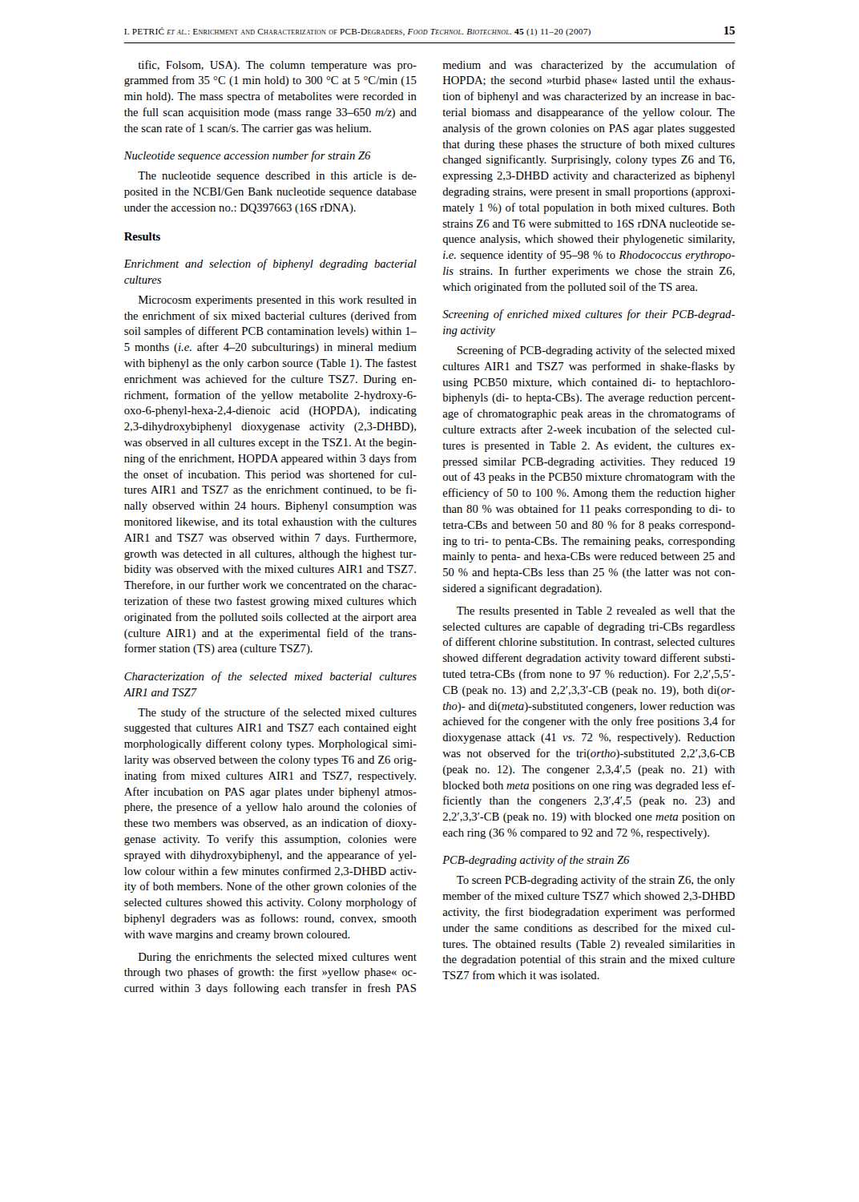I. PETRIĆ et al.: Enrichment and Characterization of PCB-Degraders, Food Technol. Biotechnol. 45 (1) 11–20 (2007) 15
tific, Folsom, USA). The column temperature was programmed from 35 °C (1 min hold) to 300 °C at 5 °C/min (15 min hold). The mass spectra of metabolites were recorded in the full scan acquisition mode (mass range 33–650 m/z) and the scan rate of 1 scan/s. The carrier gas was helium.
Nucleotide sequence accession number for strain Z6
The nucleotide sequence described in this article is deposited in the NCBI/Gen Bank nucleotide sequence database under the accession no.: DQ397663 (16S rDNA).
Results
Enrichment and selection of biphenyl degrading bacterial cultures
Microcosm experiments presented in this work resulted in the enrichment of six mixed bacterial cultures (derived from soil samples of different PCB contamination levels) within 1–5 months (i.e. after 4–20 subculturings) in mineral medium with biphenyl as the only carbon source (Table 1). The fastest enrichment was achieved for the culture TSZ7. During enrichment, formation of the yellow metabolite 2-hydroxy-6-oxo-6-phenyl-hexa-2,4-dienoic acid (HOPDA), indicating 2,3-dihydroxybiphenyl dioxygenase activity (2,3-DHBD), was observed in all cultures except in the TSZ1. At the beginning of the enrichment, HOPDA appeared within 3 days from the onset of incubation. This period was shortened for cultures AIR1 and TSZ7 as the enrichment continued, to be finally observed within 24 hours. Biphenyl consumption was monitored likewise, and its total exhaustion with the cultures AIR1 and TSZ7 was observed within 7 days. Furthermore, growth was detected in all cultures, although the highest turbidity was observed with the mixed cultures AIR1 and TSZ7. Therefore, in our further work we concentrated on the characterization of these two fastest growing mixed cultures which originated from the polluted soils collected at the airport area (culture AIR1) and at the experimental field of the transformer station (TS) area (culture TSZ7).
Characterization of the selected mixed bacterial cultures AIR1 and TSZ7
The study of the structure of the selected mixed cultures suggested that cultures AIR1 and TSZ7 each contained eight morphologically different colony types. Morphological similarity was observed between the colony types T6 and Z6 originating from mixed cultures AIR1 and TSZ7, respectively. After incubation on PAS agar plates under biphenyl atmosphere, the presence of a yellow halo around the colonies of these two members was observed, as an indication of dioxygenase activity. To verify this assumption, colonies were sprayed with dihydroxybiphenyl, and the appearance of yellow colour within a few minutes confirmed 2,3-DHBD activity of both members. None of the other grown colonies of the selected cultures showed this activity. Colony morphology of biphenyl degraders was as follows: round, convex, smooth with wave margins and creamy brown coloured.
During the enrichments the selected mixed cultures went through two phases of growth: the first »yellow phase« occurred within 3 days following each transfer in fresh PAS medium and was characterized by the accumulation of HOPDA; the second »turbid phase« lasted until the exhaustion of biphenyl and was characterized by an increase in bacterial biomass and disappearance of the yellow colour. The analysis of the grown colonies on PAS agar plates suggested that during these phases the structure of both mixed cultures changed significantly. Surprisingly, colony types Z6 and T6, expressing 2,3-DHBD activity and characterized as biphenyl degrading strains, were present in small proportions (approximately 1 %) of total population in both mixed cultures. Both strains Z6 and T6 were submitted to 16S rDNA nucleotide sequence analysis, which showed their phylogenetic similarity, i.e. sequence identity of 95–98 % to Rhodococcus erythropolis strains. In further experiments we chose the strain Z6, which originated from the polluted soil of the TS area.
Screening of enriched mixed cultures for their PCB-degrading activity
Screening of PCB-degrading activity of the selected mixed cultures AIR1 and TSZ7 was performed in shake-flasks by using PCB50 mixture, which contained di- to heptachlorobiphenyls (di- to hepta-CBs). The average reduction percentage of chromatographic peak areas in the chromatograms of culture extracts after 2-week incubation of the selected cultures is presented in Table 2. As evident, the cultures expressed similar PCB-degrading activities. They reduced 19 out of 43 peaks in the PCB50 mixture chromatogram with the efficiency of 50 to 100 %. Among them the reduction higher than 80 % was obtained for 11 peaks corresponding to di- to tetra-CBs and between 50 and 80 % for 8 peaks corresponding to tri- to penta-CBs. The remaining peaks, corresponding mainly to penta- and hexa-CBs were reduced between 25 and 50 % and hepta-CBs less than 25 % (the latter was not considered a significant degradation).
The results presented in Table 2 revealed as well that the selected cultures are capable of degrading tri-CBs regardless of different chlorine substitution. In contrast, selected cultures showed different degradation activity toward different substituted tetra-CBs (from none to 97 % reduction). For 2,2′,5,5′-CB (peak no. 13) and 2,2′,3,3′-CB (peak no. 19), both di(ortho)- and di(meta)-substituted congeners, lower reduction was achieved for the congener with the only free positions 3,4 for dioxygenase attack (41 vs. 72 %, respectively). Reduction was not observed for the tri(ortho)-substituted 2,2′,3,6-CB (peak no. 12). The congener 2,3,4′,5 (peak no. 21) with blocked both meta positions on one ring was degraded less efficiently than the congeners 2,3′,4′,5 (peak no. 23) and 2,2′,3,3′-CB (peak no. 19) with blocked one meta position on each ring (36 % compared to 92 and 72 %, respectively).
PCB-degrading activity of the strain Z6
To screen PCB-degrading activity of the strain Z6, the only member of the mixed culture TSZ7 which showed 2,3-DHBD activity, the first biodegradation experiment was performed under the same conditions as described for the mixed cultures. The obtained results (Table 2) revealed similarities in the degradation potential of this strain and the mixed culture TSZ7 from which it was isolated.